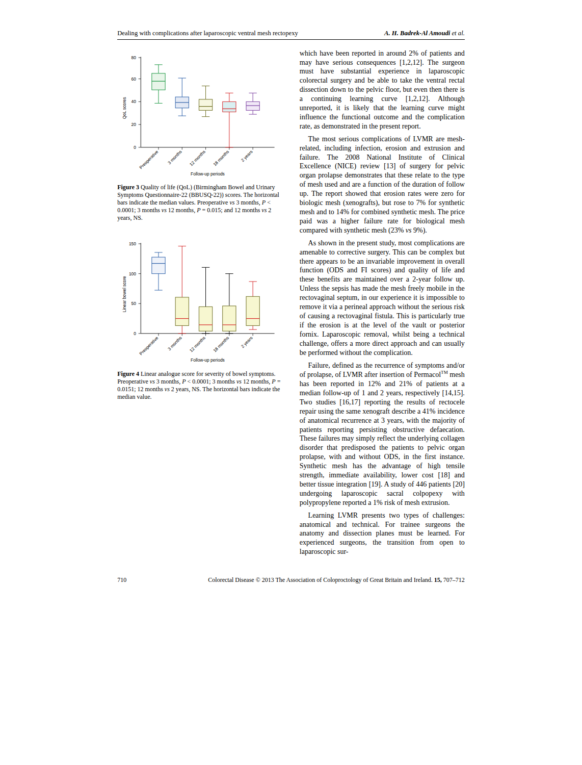Dealing with complications after laparoscopic ventral mesh rectopexy
A. H. Badrek-Al Amoudi et al.
0 20 40 60 80 QoL scores Preoperative 3 months 12 months 18 months 2 years Follow-up periods
Figure 3 Quality of life (QoL) (Birmingham Bowel and Urinary Symptoms Questionnaire-22 (BBUSQ-22)) scores. The horizontal bars indicate the median values. Preoperative vs 3 months, P < 0.0001; 3 months vs 12 months, P = 0.015; and 12 months vs 2 years, NS.
0 50 100 150 Linear bowel score Preoperative 3 months 12 months 18 months 2 years Follow-up periods
Figure 4 Linear analogue score for severity of bowel symptoms. Preoperative vs 3 months, P < 0.0001; 3 months vs 12 months, P = 0.0151; 12 months vs 2 years, NS. The horizontal bars indicate the median value.
which have been reported in around 2% of patients and may have serious consequences [1,2,12]. The surgeon must have substantial experience in laparoscopic colorectal surgery and be able to take the ventral rectal dissection down to the pelvic floor, but even then there is a continuing learning curve [1,2,12]. Although unreported, it is likely that the learning curve might influence the functional outcome and the complication rate, as demonstrated in the present report.
The most serious complications of LVMR are mesh-related, including infection, erosion and extrusion and failure. The 2008 National Institute of Clinical Excellence (NICE) review [13] of surgery for pelvic organ prolapse demonstrates that these relate to the type of mesh used and are a function of the duration of follow up. The report showed that erosion rates were zero for biologic mesh (xenografts), but rose to 7% for synthetic mesh and to 14% for combined synthetic mesh. The price paid was a higher failure rate for biological mesh compared with synthetic mesh (23% vs 9%).
As shown in the present study, most complications are amenable to corrective surgery. This can be complex but there appears to be an invariable improvement in overall function (ODS and FI scores) and quality of life and these benefits are maintained over a 2-year follow up. Unless the sepsis has made the mesh freely mobile in the rectovaginal septum, in our experience it is impossible to remove it via a perineal approach without the serious risk of causing a rectovaginal fistula. This is particularly true if the erosion is at the level of the vault or posterior fornix. Laparoscopic removal, whilst being a technical challenge, offers a more direct approach and can usually be performed without the complication.
Failure, defined as the recurrence of symptoms and/or of prolapse, of LVMR after insertion of PermacolTM mesh has been reported in 12% and 21% of patients at a median follow-up of 1 and 2 years, respectively [14,15]. Two studies [16,17] reporting the results of rectocele repair using the same xenograft describe a 41% incidence of anatomical recurrence at 3 years, with the majority of patients reporting persisting obstructive defaecation. These failures may simply reflect the underlying collagen disorder that predisposed the patients to pelvic organ prolapse, with and without ODS, in the first instance. Synthetic mesh has the advantage of high tensile strength, immediate availability, lower cost [18] and better tissue integration [19]. A study of 446 patients [20] undergoing laparoscopic sacral colpopexy with polypropylene reported a 1% risk of mesh extrusion.
Learning LVMR presents two types of challenges: anatomical and technical. For trainee surgeons the anatomy and dissection planes must be learned. For experienced surgeons, the transition from open to laparoscopic sur-
710
Colorectal Disease © 2013 The Association of Coloproctology of Great Britain and Ireland. 15, 707–712